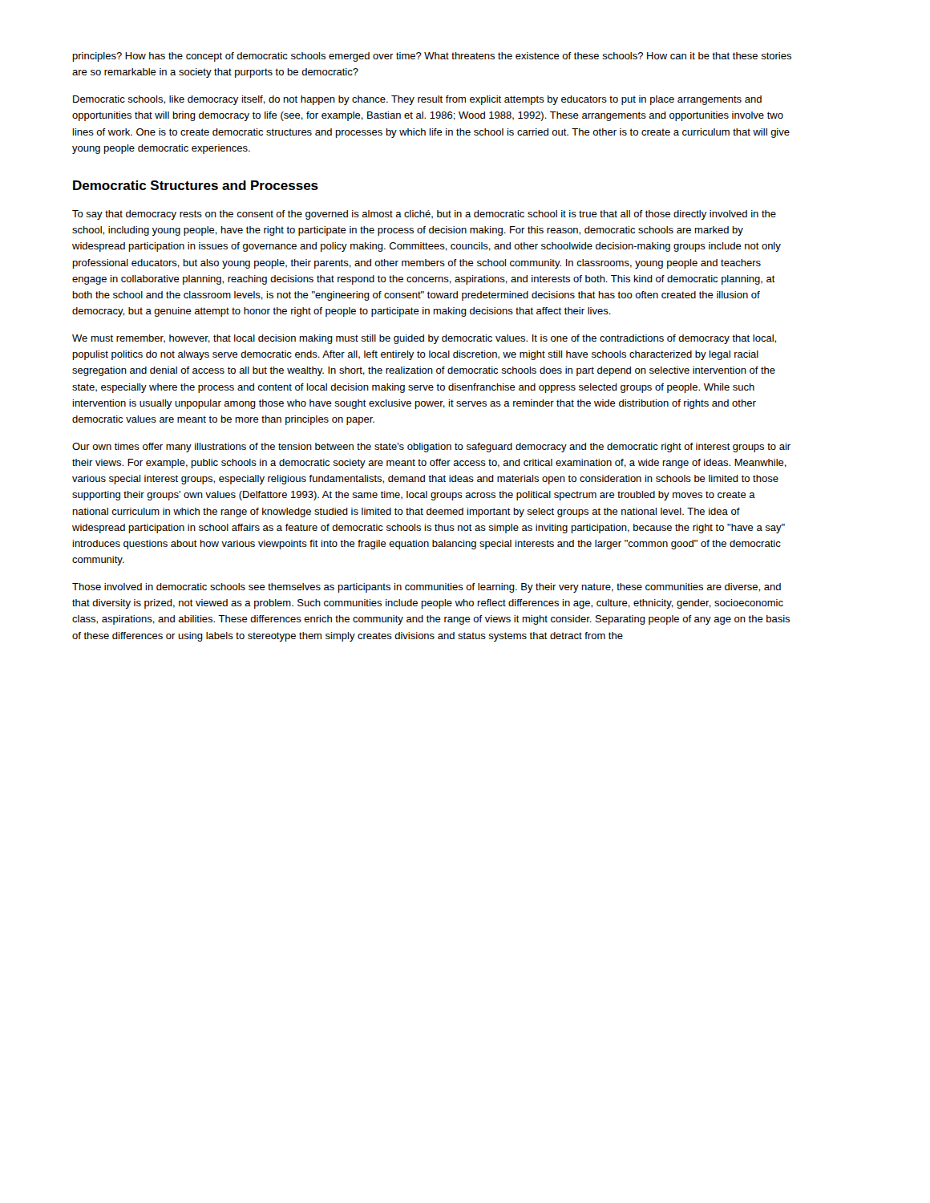principles? How has the concept of democratic schools emerged over time? What threatens the existence of these schools? How can it be that these stories are so remarkable in a society that purports to be democratic?
Democratic schools, like democracy itself, do not happen by chance. They result from explicit attempts by educators to put in place arrangements and opportunities that will bring democracy to life (see, for example, Bastian et al. 1986; Wood 1988, 1992). These arrangements and opportunities involve two lines of work. One is to create democratic structures and processes by which life in the school is carried out. The other is to create a curriculum that will give young people democratic experiences.
Democratic Structures and Processes
To say that democracy rests on the consent of the governed is almost a cliché, but in a democratic school it is true that all of those directly involved in the school, including young people, have the right to participate in the process of decision making. For this reason, democratic schools are marked by widespread participation in issues of governance and policy making. Committees, councils, and other schoolwide decision-making groups include not only professional educators, but also young people, their parents, and other members of the school community. In classrooms, young people and teachers engage in collaborative planning, reaching decisions that respond to the concerns, aspirations, and interests of both. This kind of democratic planning, at both the school and the classroom levels, is not the "engineering of consent" toward predetermined decisions that has too often created the illusion of democracy, but a genuine attempt to honor the right of people to participate in making decisions that affect their lives.
We must remember, however, that local decision making must still be guided by democratic values. It is one of the contradictions of democracy that local, populist politics do not always serve democratic ends. After all, left entirely to local discretion, we might still have schools characterized by legal racial segregation and denial of access to all but the wealthy. In short, the realization of democratic schools does in part depend on selective intervention of the state, especially where the process and content of local decision making serve to disenfranchise and oppress selected groups of people. While such intervention is usually unpopular among those who have sought exclusive power, it serves as a reminder that the wide distribution of rights and other democratic values are meant to be more than principles on paper.
Our own times offer many illustrations of the tension between the state's obligation to safeguard democracy and the democratic right of interest groups to air their views. For example, public schools in a democratic society are meant to offer access to, and critical examination of, a wide range of ideas. Meanwhile, various special interest groups, especially religious fundamentalists, demand that ideas and materials open to consideration in schools be limited to those supporting their groups' own values (Delfattore 1993). At the same time, local groups across the political spectrum are troubled by moves to create a national curriculum in which the range of knowledge studied is limited to that deemed important by select groups at the national level. The idea of widespread participation in school affairs as a feature of democratic schools is thus not as simple as inviting participation, because the right to "have a say" introduces questions about how various viewpoints fit into the fragile equation balancing special interests and the larger "common good" of the democratic community.
Those involved in democratic schools see themselves as participants in communities of learning. By their very nature, these communities are diverse, and that diversity is prized, not viewed as a problem. Such communities include people who reflect differences in age, culture, ethnicity, gender, socioeconomic class, aspirations, and abilities. These differences enrich the community and the range of views it might consider. Separating people of any age on the basis of these differences or using labels to stereotype them simply creates divisions and status systems that detract from the